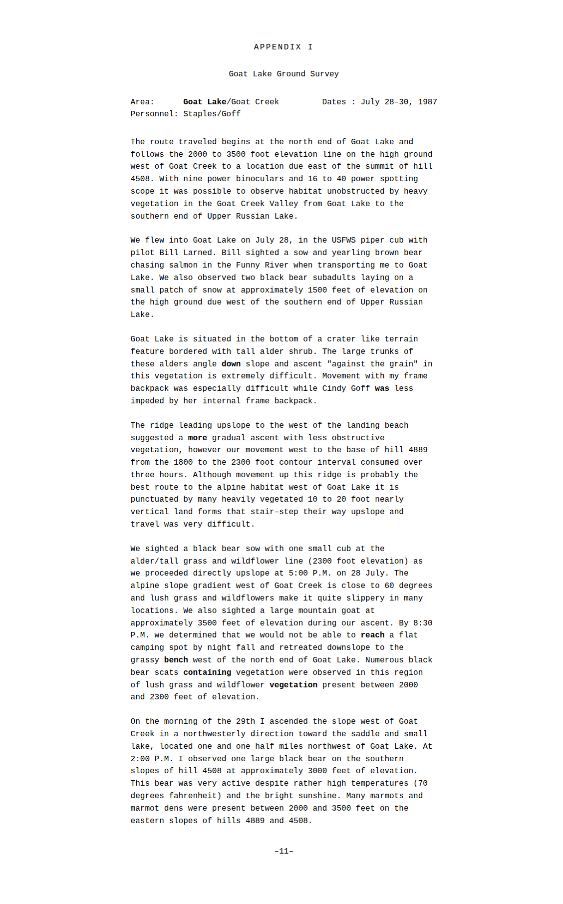APPENDIX I
Goat Lake Ground Survey
Area: Goat Lake/Goat Creek Dates : July 28–30, 1987
Personnel: Staples/Goff
The route traveled begins at the north end of Goat Lake and follows the 2000 to 3500 foot elevation line on the high ground west of Goat Creek to a location due east of the summit of hill 4508. With nine power binoculars and 16 to 40 power spotting scope it was possible to observe habitat unobstructed by heavy vegetation in the Goat Creek Valley from Goat Lake to the southern end of Upper Russian Lake.
We flew into Goat Lake on July 28, in the USFWS piper cub with pilot Bill Larned. Bill sighted a sow and yearling brown bear chasing salmon in the Funny River when transporting me to Goat Lake. We also observed two black bear subadults laying on a small patch of snow at approximately 1500 feet of elevation on the high ground due west of the southern end of Upper Russian Lake.
Goat Lake is situated in the bottom of a crater like terrain feature bordered with tall alder shrub. The large trunks of these alders angle down slope and ascent "against the grain" in this vegetation is extremely difficult. Movement with my frame backpack was especially difficult while Cindy Goff was less impeded by her internal frame backpack.
The ridge leading upslope to the west of the landing beach suggested a more gradual ascent with less obstructive vegetation, however our movement west to the base of hill 4889 from the 1800 to the 2300 foot contour interval consumed over three hours. Although movement up this ridge is probably the best route to the alpine habitat west of Goat Lake it is punctuated by many heavily vegetated 10 to 20 foot nearly vertical land forms that stair–step their way upslope and travel was very difficult.
We sighted a black bear sow with one small cub at the alder/tall grass and wildflower line (2300 foot elevation) as we proceeded directly upslope at 5:00 P.M. on 28 July. The alpine slope gradient west of Goat Creek is close to 60 degrees and lush grass and wildflowers make it quite slippery in many locations. We also sighted a large mountain goat at approximately 3500 feet of elevation during our ascent. By 8:30 P.M. we determined that we would not be able to reach a flat camping spot by night fall and retreated downslope to the grassy bench west of the north end of Goat Lake. Numerous black bear scats containing vegetation were observed in this region of lush grass and wildflower vegetation present between 2000 and 2300 feet of elevation.
On the morning of the 29th I ascended the slope west of Goat Creek in a northwesterly direction toward the saddle and small lake, located one and one half miles northwest of Goat Lake. At 2:00 P.M. I observed one large black bear on the southern slopes of hill 4508 at approximately 3000 feet of elevation. This bear was very active despite rather high temperatures (70 degrees fahrenheit) and the bright sunshine. Many marmots and marmot dens were present between 2000 and 3500 feet on the eastern slopes of hills 4889 and 4508.
–11–